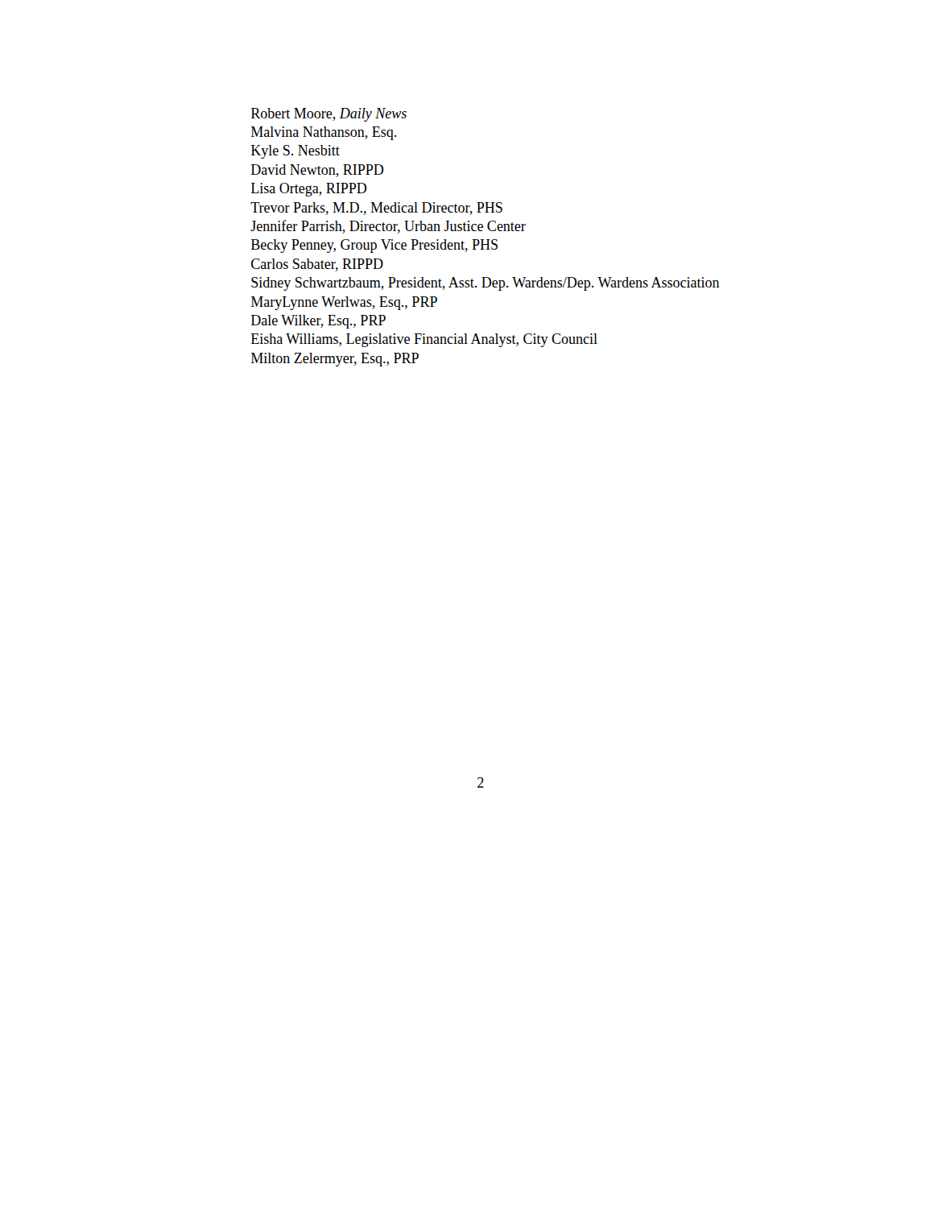Robert Moore, Daily News
Malvina Nathanson, Esq.
Kyle S. Nesbitt
David Newton, RIPPD
Lisa Ortega, RIPPD
Trevor Parks, M.D., Medical Director, PHS
Jennifer Parrish, Director, Urban Justice Center
Becky Penney, Group Vice President, PHS
Carlos Sabater, RIPPD
Sidney Schwartzbaum, President, Asst. Dep. Wardens/Dep. Wardens Association
MaryLynne Werlwas, Esq., PRP
Dale Wilker, Esq., PRP
Eisha Williams, Legislative Financial Analyst, City Council
Milton Zelermyer, Esq., PRP
2